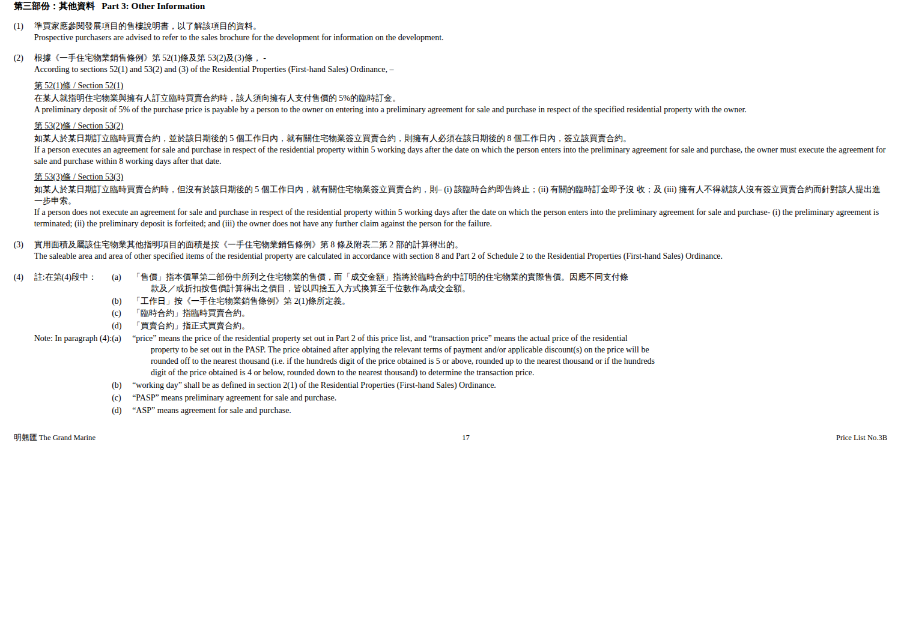第三部份：其他資料 Part 3: Other Information
(1)
準買家應參閱發展項目的售樓說明書，以了解該項目的資料。
Prospective purchasers are advised to refer to the sales brochure for the development for information on the development.
(2)
根據《一手住宅物業銷售條例》第 52(1)條及第 53(2)及(3)條， -
According to sections 52(1) and 53(2) and (3) of the Residential Properties (First-hand Sales) Ordinance, –
第 52(1)條 / Section 52(1)
在某人就指明住宅物業與擁有人訂立臨時買賣合約時，該人須向擁有人支付售價的 5%的臨時訂金。
A preliminary deposit of 5% of the purchase price is payable by a person to the owner on entering into a preliminary agreement for sale and purchase in respect of the specified residential property with the owner.
第 53(2)條 / Section 53(2)
如某人於某日期訂立臨時買賣合約，並於該日期後的 5 個工作日內，就有關住宅物業簽立買賣合約，則擁有人必須在該日期後的 8 個工作日內，簽立該買賣合約。
If a person executes an agreement for sale and purchase in respect of the residential property within 5 working days after the date on which the person enters into the preliminary agreement for sale and purchase, the owner must execute the agreement for sale and purchase within 8 working days after that date.
第 53(3)條 / Section 53(3)
如某人於某日期訂立臨時買賣合約時，但沒有於該日期後的 5 個工作日內，就有關住宅物業簽立買賣合約，則– (i) 該臨時合約即告終止；(ii) 有關的臨時訂金即予沒 收；及 (iii) 擁有人不得就該人沒有簽立買賣合約而針對該人提出進一步申索。
If a person does not execute an agreement for sale and purchase in respect of the residential property within 5 working days after the date on which the person enters into the preliminary agreement for sale and purchase- (i) the preliminary agreement is terminated; (ii) the preliminary deposit is forfeited; and (iii) the owner does not have any further claim against the person for the failure.
(3)
實用面積及屬該住宅物業其他指明項目的面積是按《一手住宅物業銷售條例》第 8 條及附表二第 2 部的計算得出的。
The saleable area and area of other specified items of the residential property are calculated in accordance with section 8 and Part 2 of Schedule 2 to the Residential Properties (First-hand Sales) Ordinance.
(4)
| 註:在第(4)段中： | (a) | 「售價」指本價單第二部份中所列之住宅物業的售價，而「成交金額」指將於臨時合約中訂明的住宅物業的實際售價。因應不同支付條 款及／或折扣按售價計算得出之價目，皆以四捨五入方式換算至千位數作為成交金額。 |
| | (b) | 「工作日」按《一手住宅物業銷售條例》第 2(1)條所定義。 |
| | (c) | 「臨時合約」指臨時買賣合約。 |
| | (d) | 「買賣合約」指正式買賣合約。 |
| Note: In paragraph (4): | (a) | “price” means the price of the residential property set out in Part 2 of this price list, and “transaction price” means the actual price of the residential property to be set out in the PASP. The price obtained after applying the relevant terms of payment and/or applicable discount(s) on the price will be rounded off to the nearest thousand (i.e. if the hundreds digit of the price obtained is 5 or above, rounded up to the nearest thousand or if the hundreds digit of the price obtained is 4 or below, rounded down to the nearest thousand) to determine the transaction price. |
| | (b) | “working day” shall be as defined in section 2(1) of the Residential Properties (First-hand Sales) Ordinance. |
| | (c) | “PASP” means preliminary agreement for sale and purchase. |
| | (d) | “ASP” means agreement for sale and purchase. |
明翹匯 The Grand Marine
17
Price List No.3B